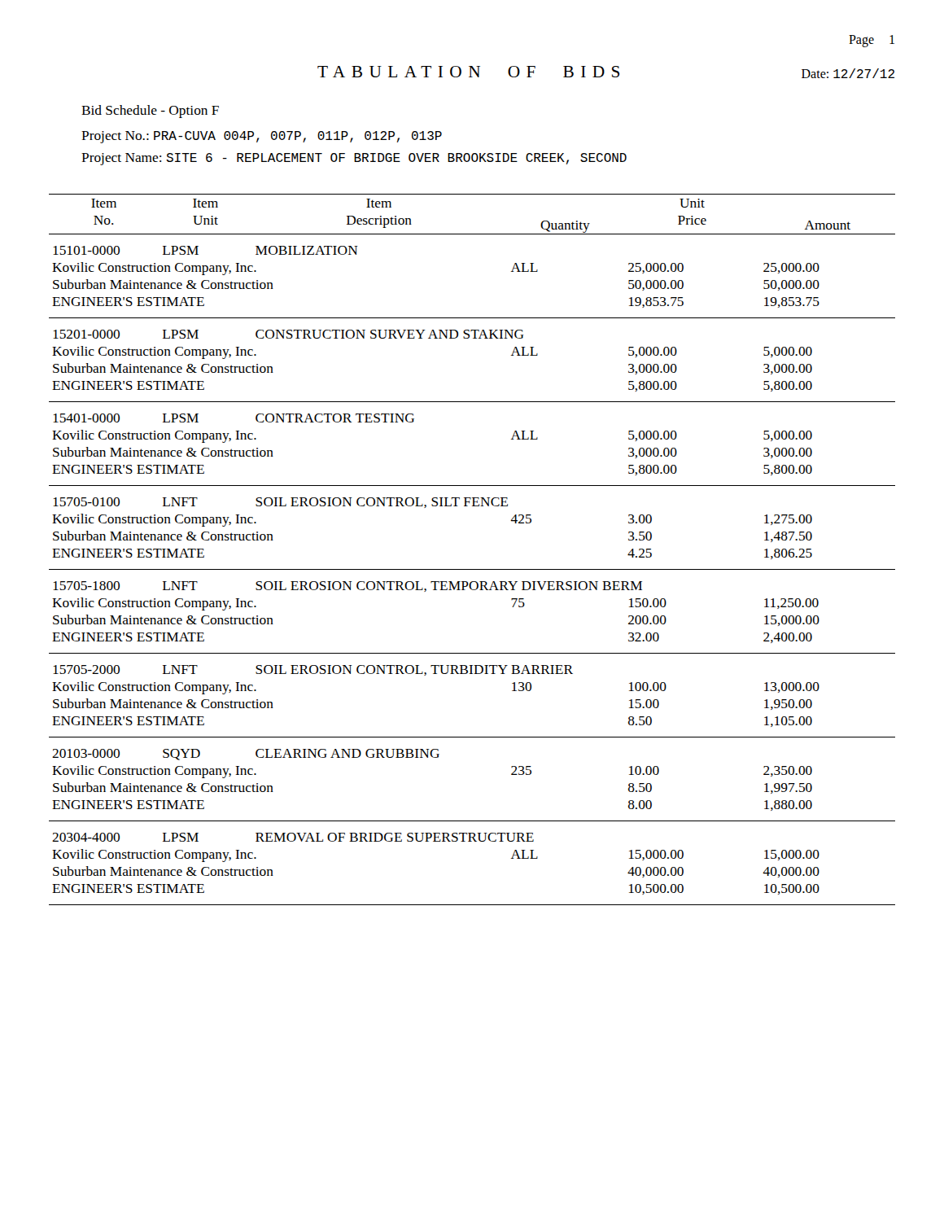Page1
TABULATION OF BIDS
Date: 12/27/12
Bid Schedule - Option F
Project No.: PRA-CUVA 004P, 007P, 011P, 012P, 013P
Project Name: SITE 6 - REPLACEMENT OF BRIDGE OVER BROOKSIDE CREEK, SECOND
| Item | Item | Item | Quantity | Unit | Amount |
| --- | --- | --- | --- | --- | --- |
| No. | Unit | Description | Price |
| 15101-0000 | LPSM | MOBILIZATION | | | |
| Kovilic Construction Company, Inc. | ALL | 25,000.00 | 25,000.00 |
| Suburban Maintenance & Construction | | 50,000.00 | 50,000.00 |
| ENGINEER'S ESTIMATE | | 19,853.75 | 19,853.75 |
| 15201-0000 | LPSM | CONSTRUCTION SURVEY AND STAKING | | |
| Kovilic Construction Company, Inc. | ALL | 5,000.00 | 5,000.00 |
| Suburban Maintenance & Construction | | 3,000.00 | 3,000.00 |
| ENGINEER'S ESTIMATE | | 5,800.00 | 5,800.00 |
| 15401-0000 | LPSM | CONTRACTOR TESTING | | | |
| Kovilic Construction Company, Inc. | ALL | 5,000.00 | 5,000.00 |
| Suburban Maintenance & Construction | | 3,000.00 | 3,000.00 |
| ENGINEER'S ESTIMATE | | 5,800.00 | 5,800.00 |
| 15705-0100 | LNFT | SOIL EROSION CONTROL, SILT FENCE | | |
| Kovilic Construction Company, Inc. | 425 | 3.00 | 1,275.00 |
| Suburban Maintenance & Construction | | 3.50 | 1,487.50 |
| ENGINEER'S ESTIMATE | | 4.25 | 1,806.25 |
| 15705-1800 | LNFT | SOIL EROSION CONTROL, TEMPORARY DIVERSION BERM |
| Kovilic Construction Company, Inc. | 75 | 150.00 | 11,250.00 |
| Suburban Maintenance & Construction | | 200.00 | 15,000.00 |
| ENGINEER'S ESTIMATE | | 32.00 | 2,400.00 |
| 15705-2000 | LNFT | SOIL EROSION CONTROL, TURBIDITY BARRIER | |
| Kovilic Construction Company, Inc. | 130 | 100.00 | 13,000.00 |
| Suburban Maintenance & Construction | | 15.00 | 1,950.00 |
| ENGINEER'S ESTIMATE | | 8.50 | 1,105.00 |
| 20103-0000 | SQYD | CLEARING AND GRUBBING | | |
| Kovilic Construction Company, Inc. | 235 | 10.00 | 2,350.00 |
| Suburban Maintenance & Construction | | 8.50 | 1,997.50 |
| ENGINEER'S ESTIMATE | | 8.00 | 1,880.00 |
| 20304-4000 | LPSM | REMOVAL OF BRIDGE SUPERSTRUCTURE | | |
| Kovilic Construction Company, Inc. | ALL | 15,000.00 | 15,000.00 |
| Suburban Maintenance & Construction | | 40,000.00 | 40,000.00 |
| ENGINEER'S ESTIMATE | | 10,500.00 | 10,500.00 |